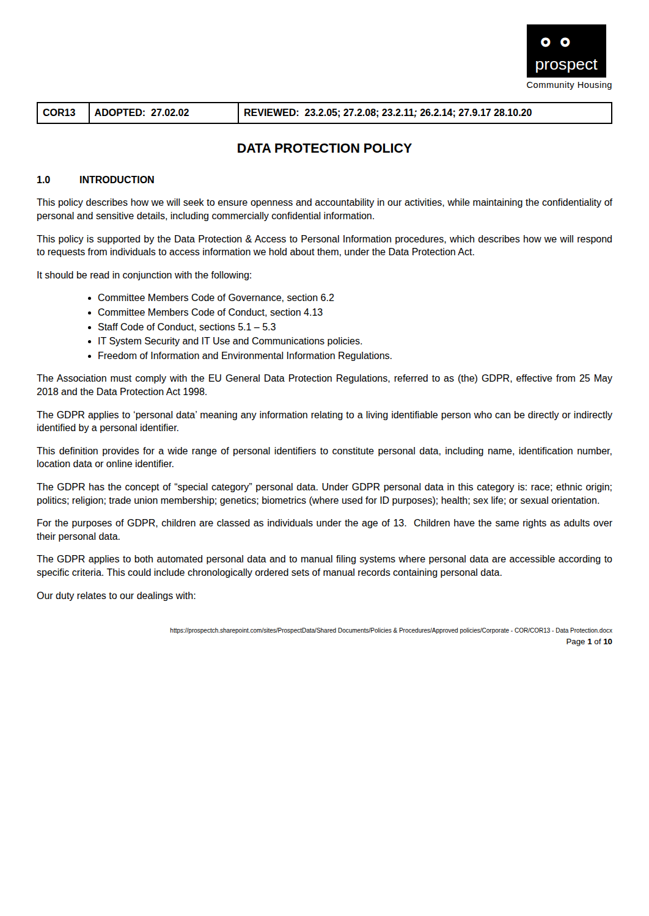⚬⚬ prospect
Community Housing
| COR13 | ADOPTED: 27.02.02 | REVIEWED: 23.2.05; 27.2.08; 23.2.11 ; 26.2.14; 27.9.17 28.10.20 |
DATA PROTECTION POLICY
1.0 INTRODUCTION
This policy describes how we will seek to ensure openness and accountability in our activities, while maintaining the confidentiality of personal and sensitive details, including commercially confidential information.
This policy is supported by the Data Protection & Access to Personal Information procedures, which describes how we will respond to requests from individuals to access information we hold about them, under the Data Protection Act.
It should be read in conjunction with the following:
Committee Members Code of Governance, section 6.2
Committee Members Code of Conduct, section 4.13
Staff Code of Conduct, sections 5.1 – 5.3
IT System Security and IT Use and Communications policies.
Freedom of Information and Environmental Information Regulations.
The Association must comply with the EU General Data Protection Regulations, referred to as (the) GDPR, effective from 25 May 2018 and the Data Protection Act 1998.
The GDPR applies to ‘personal data’ meaning any information relating to a living identifiable person who can be directly or indirectly identified by a personal identifier.
This definition provides for a wide range of personal identifiers to constitute personal data, including name, identification number, location data or online identifier.
The GDPR has the concept of “special category” personal data. Under GDPR personal data in this category is: race; ethnic origin; politics; religion; trade union membership; genetics; biometrics (where used for ID purposes); health; sex life; or sexual orientation.
For the purposes of GDPR, children are classed as individuals under the age of 13. Children have the same rights as adults over their personal data.
The GDPR applies to both automated personal data and to manual filing systems where personal data are accessible according to specific criteria. This could include chronologically ordered sets of manual records containing personal data.
Our duty relates to our dealings with:
https://prospectch.sharepoint.com/sites/ProspectData/Shared Documents/Policies & Procedures/Approved policies/Corporate - COR/COR13 - Data Protection.docx
Page 1 of 10